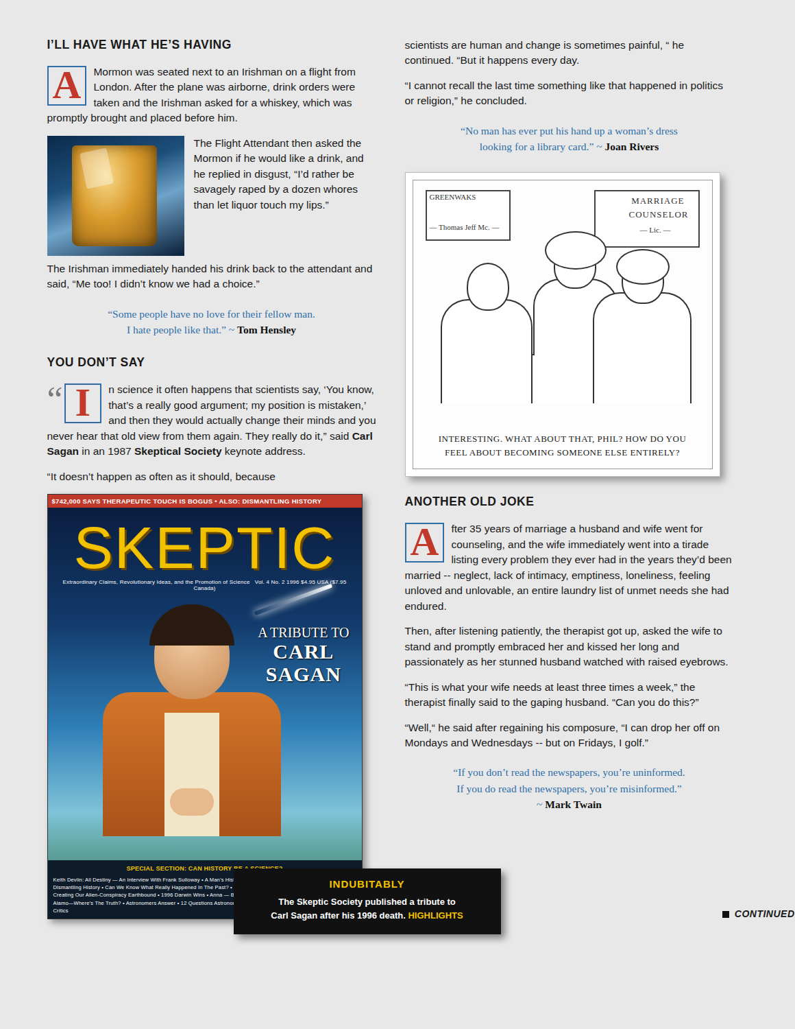I’ll Have What He’s Having
A Mormon was seated next to an Irishman on a flight from London. After the plane was airborne, drink orders were taken and the Irishman asked for a whiskey, which was promptly brought and placed before him.
The Flight Attendant then asked the Mormon if he would like a drink, and he replied in disgust, “I’d rather be savagely raped by a dozen whores than let liquor touch my lips.”
The Irishman immediately handed his drink back to the attendant and said, “Me too! I didn’t know we had a choice.”
“Some people have no love for their fellow man.
I hate people like that.” ~ Tom Hensley
You Don’t Say
“In science it often happens that scientists say, ‘You know, that’s a really good argument; my position is mistaken,’ and then they would actually change their minds and you never hear that old view from them again. They really do it,” said Carl Sagan in an 1987 Skeptical Society keynote address.
“It doesn’t happen as often as it should, because
$742,000 says therapeutic touch is bogus • Also: Dismantling History
SKEPTIC
Extraordinary Claims, Revolutionary Ideas, and the Promotion of Science Vol. 4 No. 2 1996 $4.95 USA ($7.95 Canada)
A TRIBUTE TO
CARL
SAGAN
SPECIAL SECTION: CAN HISTORY BE A SCIENCE? Keith Devlin: All Destiny — An Interview With Frank Sulloway • A Man’s History Can Be A Science • Nina Bruckenstein’s Dismantling History • Can We Know What Really Happened In The Past? • PLUS: Debunking the “Human Energy Field” • Creating Our Alien-Conspiracy Earthbound • 1996 Darwin Wins • Anna — Becoming a Media Psychic? • Early Earthquakes • Alamo—Where’s The Truth? • Astronomers Answer • 12 Questions Astronomers Can’t Answer • Interview: Lloyd Blasts His Critics
scientists are human and change is sometimes painful, “ he continued. “But it happens every day.
“I cannot recall the last time something like that happened in politics or religion,” he concluded.
“No man has ever put his hand up a woman’s dress
looking for a library card.” ~ Joan Rivers
GREENWAKS
— Thomas Jeff Mc. —
MARRIAGE
COUNSELOR
— Lic. —
INTERESTING. WHAT ABOUT THAT, PHIL? HOW DO YOU
FEEL ABOUT BECOMING SOMEONE ELSE ENTIRELY?
Another Old Joke
After 35 years of marriage a husband and wife went for counseling, and the wife immediately went into a tirade listing every problem they ever had in the years they’d been married -- neglect, lack of intimacy, emptiness, loneliness, feeling unloved and unlovable, an entire laundry list of unmet needs she had endured.
Then, after listening patiently, the therapist got up, asked the wife to stand and promptly embraced her and kissed her long and passionately as her stunned husband watched with raised eyebrows.
“This is what your wife needs at least three times a week,” the therapist finally said to the gaping husband. “Can you do this?”
“Well,“ he said after regaining his composure, “I can drop her off on Mondays and Wednesdays -- but on Fridays, I golf.”
“If you don’t read the newspapers, you’re uninformed.
If you do read the newspapers, you’re misinformed.”
~ Mark Twain
INDUBITABLY
The Skeptic Society published a tribute to
Carl Sagan after his 1996 death. HIGHLIGHTS
CONTINUED